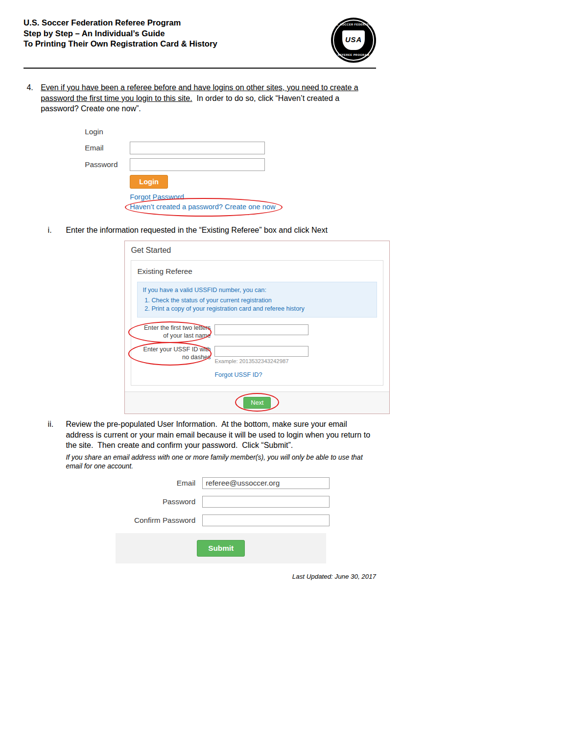U.S. Soccer Federation Referee Program
Step by Step – An Individual’s Guide
To Printing Their Own Registration Card & History
U.S. SOCCER FEDERATION
USA
REFEREE PROGRAM
4. Even if you have been a referee before and have logins on other sites, you need to create a password the first time you login to this site. In order to do so, click “Haven’t created a password? Create one now”.
Login
Email
Password
Login
Forgot PasswordHaven’t created a password? Create one now
i. Enter the information requested in the “Existing Referee” box and click Next
Get Started
Existing Referee
If you have a valid USSFID number, you can:
Check the status of your current registration
Print a copy of your registration card and referee history
Enter the first two letters
of your last name
Enter your USSF ID with
no dashes
Example: 2013532343242987
Forgot USSF ID?
Next
ii. Review the pre-populated User Information. At the bottom, make sure your email address is current or your main email because it will be used to login when you return to the site. Then create and confirm your password. Click “Submit”.
If you share an email address with one or more family member(s), you will only be able to use that email for one account.
Email
referee@ussoccer.org
Password
Confirm Password
Submit
Last Updated: June 30, 2017